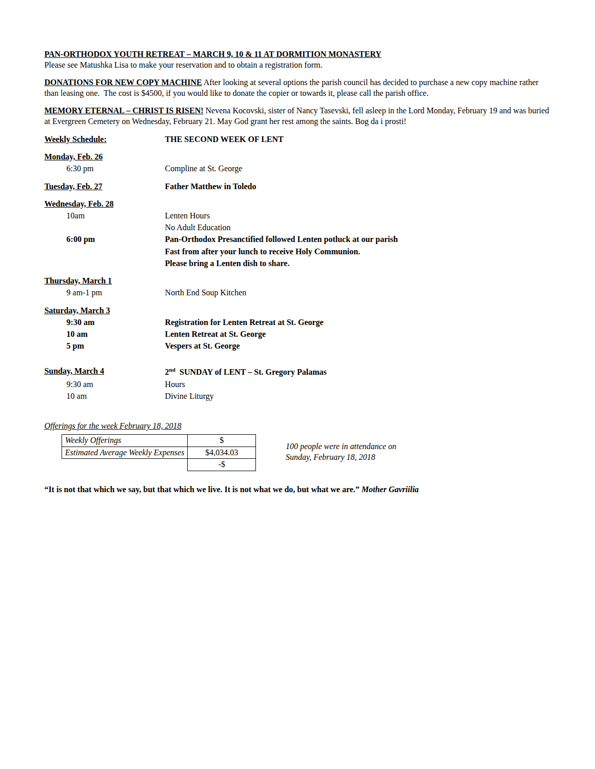PAN-ORTHODOX YOUTH RETREAT – MARCH 9, 10 & 11 AT DORMITION MONASTERY
Please see Matushka Lisa to make your reservation and to obtain a registration form.
DONATIONS FOR NEW COPY MACHINE After looking at several options the parish council has decided to purchase a new copy machine rather than leasing one. The cost is $4500, if you would like to donate the copier or towards it, please call the parish office.
MEMORY ETERNAL – CHRIST IS RISEN! Nevena Kocovski, sister of Nancy Tasevski, fell asleep in the Lord Monday, February 19 and was buried at Evergreen Cemetery on Wednesday, February 21. May God grant her rest among the saints. Bog da i prosti!
| Weekly Schedule: | THE SECOND WEEK OF LENT |
| Monday, Feb. 26 |
| 6:30 pm | Compline at St. George |
| Tuesday, Feb. 27 | Father Matthew in Toledo |
| Wednesday, Feb. 28 |
| 10am | Lenten Hours |
| | No Adult Education |
| 6:00 pm | Pan-Orthodox Presanctified followed Lenten potluck at our parish |
| | Fast from after your lunch to receive Holy Communion. |
| | Please bring a Lenten dish to share. |
| Thursday, March 1 |
| 9 am-1 pm | North End Soup Kitchen |
| Saturday, March 3 |
| 9:30 am | Registration for Lenten Retreat at St. George |
| 10 am | Lenten Retreat at St. George |
| 5 pm | Vespers at St. George |
| Sunday, March 4 | 2 nd SUNDAY of LENT – St. Gregory Palamas |
| 9:30 am | Hours |
| 10 am | Divine Liturgy |
Offerings for the week February 18, 2018
| Weekly Offerings | $ |
| Estimated Average Weekly Expenses | $4,034.03 |
| | -$ |
100 people were in attendance on
Sunday, February 18, 2018
“It is not that which we say, but that which we live. It is not what we do, but what we are.” Mother Gavriilia